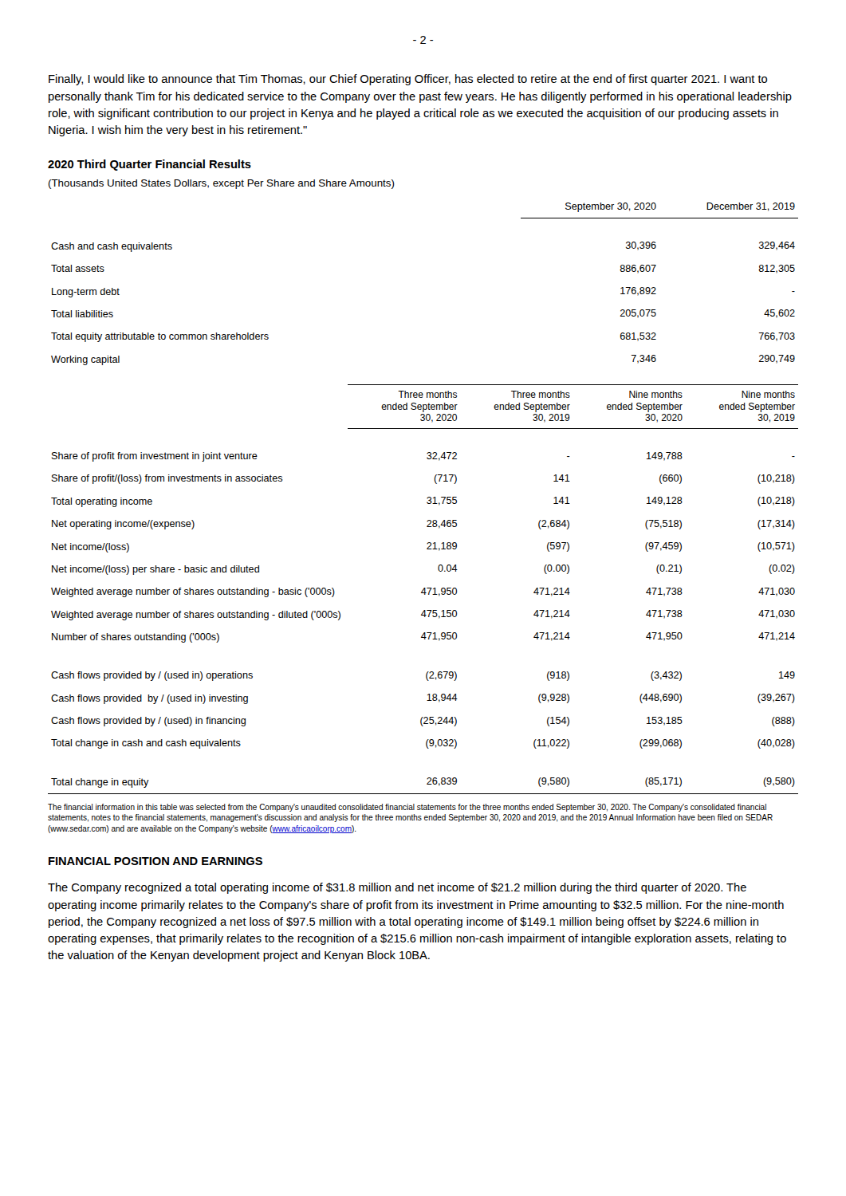- 2 -
Finally, I would like to announce that Tim Thomas, our Chief Operating Officer, has elected to retire at the end of first quarter 2021. I want to personally thank Tim for his dedicated service to the Company over the past few years. He has diligently performed in his operational leadership role, with significant contribution to our project in Kenya and he played a critical role as we executed the acquisition of our producing assets in Nigeria. I wish him the very best in his retirement."
2020 Third Quarter Financial Results
(Thousands United States Dollars, except Per Share and Share Amounts)
| | September 30, 2020 | December 31, 2019 |
| Cash and cash equivalents | 30,396 | 329,464 |
| Total assets | 886,607 | 812,305 |
| Long-term debt | 176,892 | - |
| Total liabilities | 205,075 | 45,602 |
| Total equity attributable to common shareholders | 681,532 | 766,703 |
| Working capital | 7,346 | 290,749 |
| | Three months ended September 30, 2020 | Three months ended September 30, 2019 | Nine months ended September 30, 2020 | Nine months ended September 30, 2019 |
| Share of profit from investment in joint venture | 32,472 | - | 149,788 | - |
| Share of profit/(loss) from investments in associates | (717) | 141 | (660) | (10,218) |
| Total operating income | 31,755 | 141 | 149,128 | (10,218) |
| Net operating income/(expense) | 28,465 | (2,684) | (75,518) | (17,314) |
| Net income/(loss) | 21,189 | (597) | (97,459) | (10,571) |
| Net income/(loss) per share - basic and diluted | 0.04 | (0.00) | (0.21) | (0.02) |
| Weighted average number of shares outstanding - basic ('000s) | 471,950 | 471,214 | 471,738 | 471,030 |
| Weighted average number of shares outstanding - diluted ('000s) | 475,150 | 471,214 | 471,738 | 471,030 |
| Number of shares outstanding ('000s) | 471,950 | 471,214 | 471,950 | 471,214 |
| Cash flows provided by / (used in) operations | (2,679) | (918) | (3,432) | 149 |
| Cash flows provided by / (used in) investing | 18,944 | (9,928) | (448,690) | (39,267) |
| Cash flows provided by / (used) in financing | (25,244) | (154) | 153,185 | (888) |
| Total change in cash and cash equivalents | (9,032) | (11,022) | (299,068) | (40,028) |
| Total change in equity | 26,839 | (9,580) | (85,171) | (9,580) |
The financial information in this table was selected from the Company's unaudited consolidated financial statements for the three months ended September 30, 2020. The Company's consolidated financial statements, notes to the financial statements, management's discussion and analysis for the three months ended September 30, 2020 and 2019, and the 2019 Annual Information have been filed on SEDAR (www.sedar.com) and are available on the Company's website (www.africaoilcorp.com).
FINANCIAL POSITION AND EARNINGS
The Company recognized a total operating income of $31.8 million and net income of $21.2 million during the third quarter of 2020. The operating income primarily relates to the Company's share of profit from its investment in Prime amounting to $32.5 million. For the nine-month period, the Company recognized a net loss of $97.5 million with a total operating income of $149.1 million being offset by $224.6 million in operating expenses, that primarily relates to the recognition of a $215.6 million non-cash impairment of intangible exploration assets, relating to the valuation of the Kenyan development project and Kenyan Block 10BA.